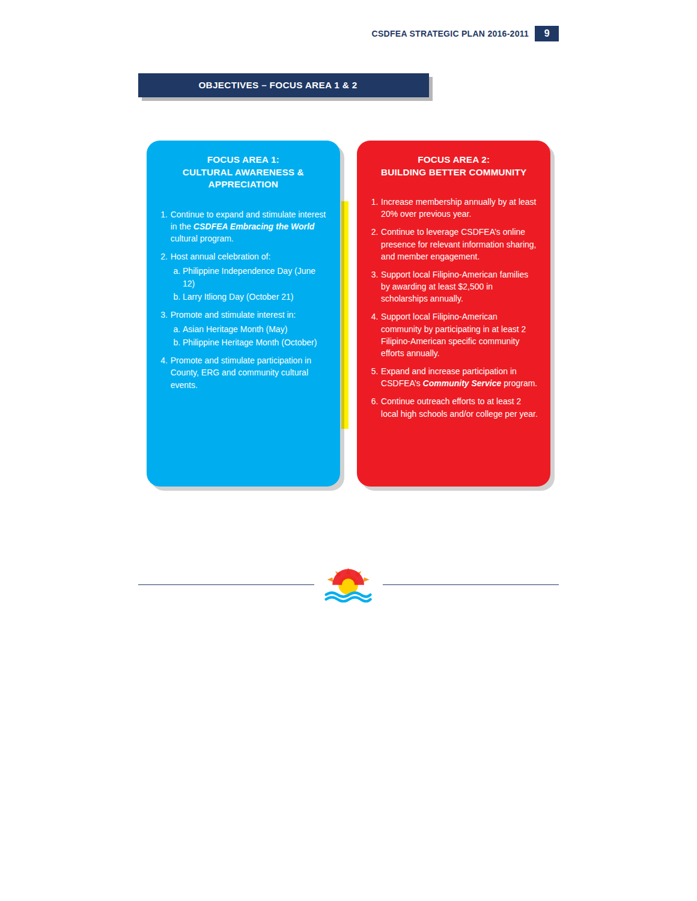CSDFEA STRATEGIC PLAN 2016-2011
9
OBJECTIVES – FOCUS AREA 1 & 2
FOCUS AREA 1:
CULTURAL AWARENESS &
APPRECIATION
Continue to expand and stimulate interest in the CSDFEA Embracing the World cultural program.
Host annual celebration of:
Philippine Independence Day (June 12)
Larry Itliong Day (October 21)
Promote and stimulate interest in:
Asian Heritage Month (May)
Philippine Heritage Month (October)
Promote and stimulate participation in County, ERG and community cultural events.
FOCUS AREA 2:
BUILDING BETTER COMMUNITY
Increase membership annually by at least 20% over previous year.
Continue to leverage CSDFEA’s online presence for relevant information sharing, and member engagement.
Support local Filipino-American families by awarding at least $2,500 in scholarships annually.
Support local Filipino-American community by participating in at least 2 Filipino-American specific community efforts annually.
Expand and increase participation in CSDFEA’s Community Service program.
Continue outreach efforts to at least 2 local high schools and/or college per year.